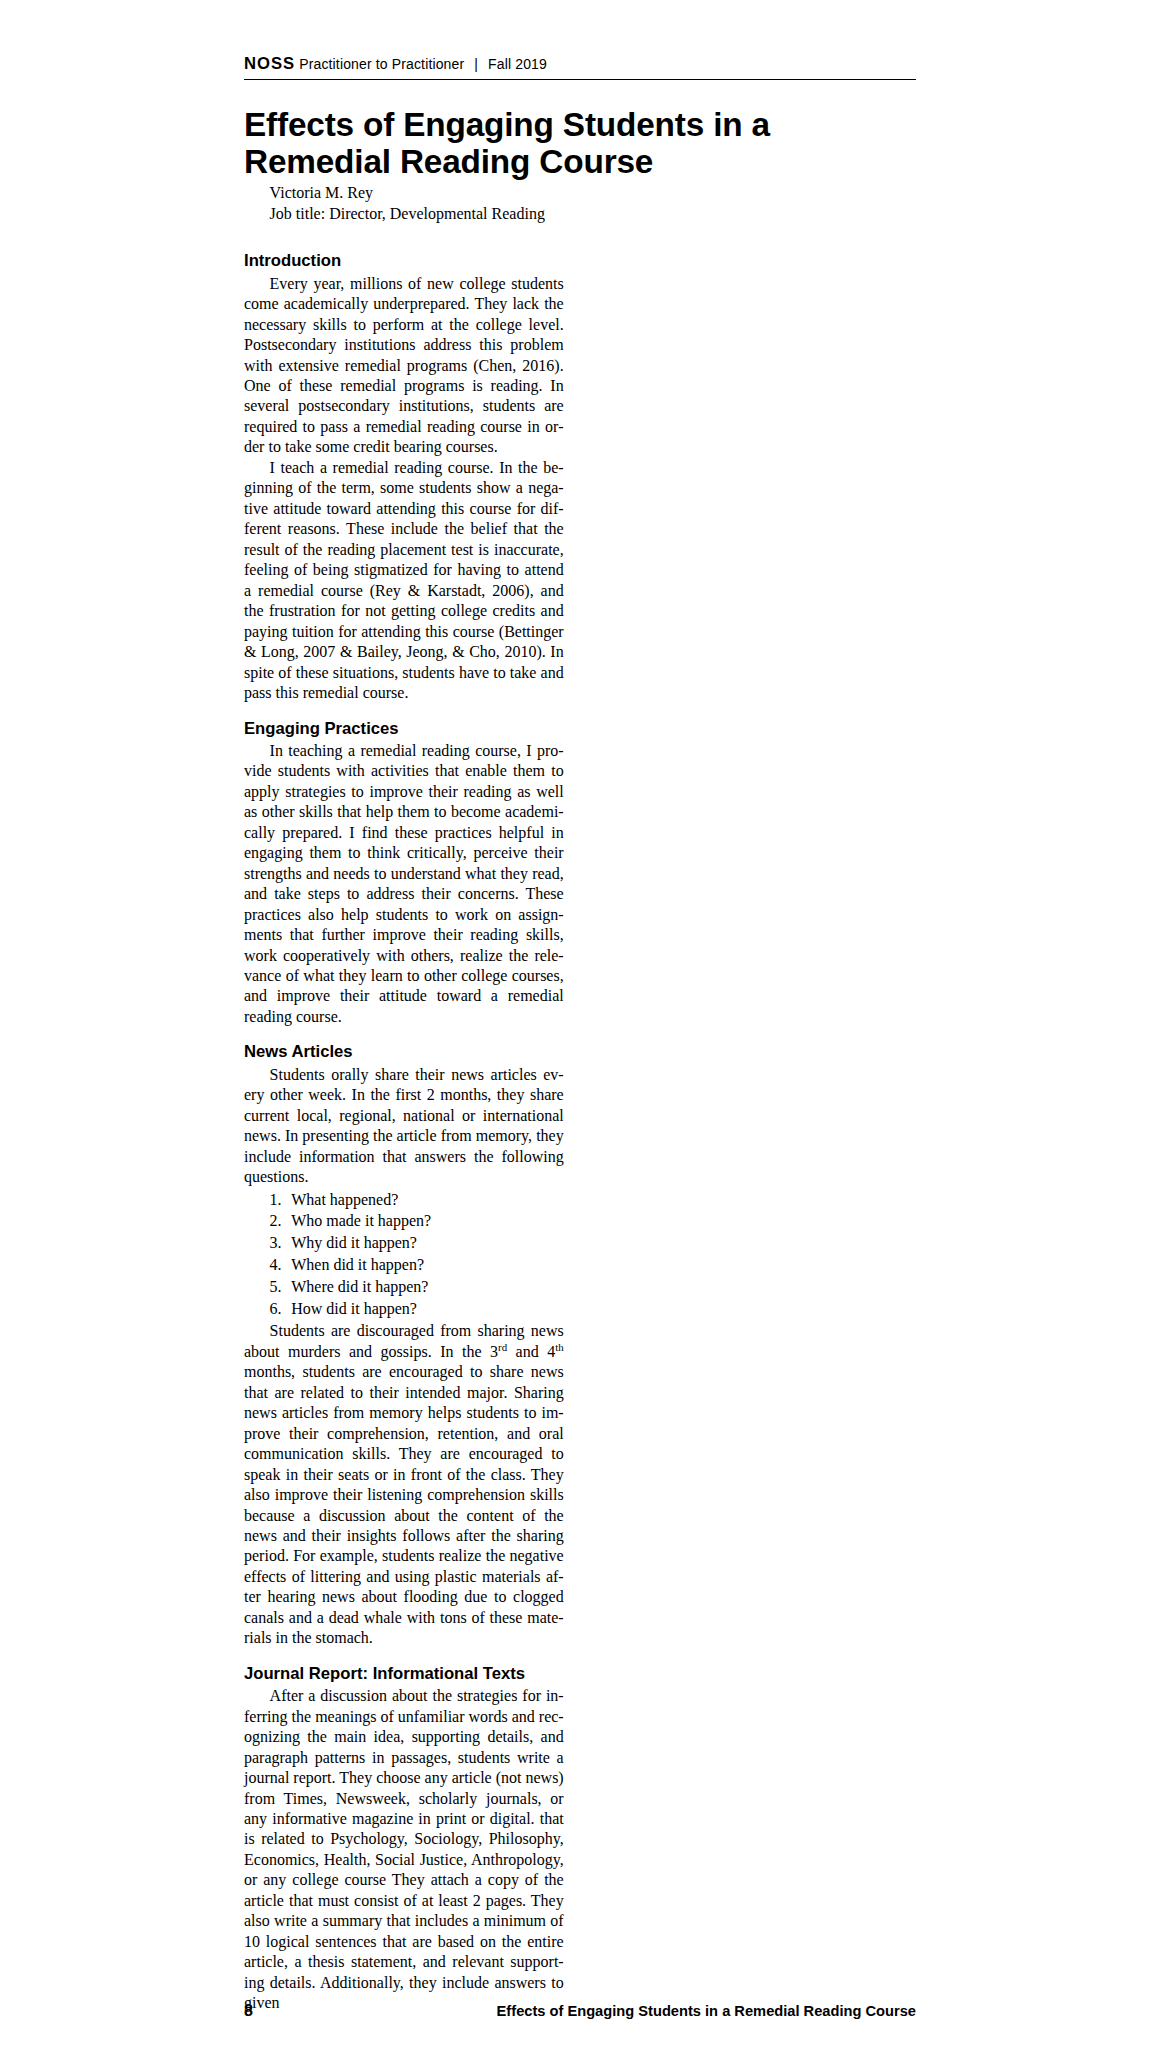NOSS Practitioner to Practitioner | Fall 2019
Effects of Engaging Students in a
Remedial Reading Course
Victoria M. ReyJob title: Director, Developmental Reading
Introduction
Every year, millions of new college students come academically underprepared. They lack the necessary skills to perform at the college level. Postsecondary institutions address this problem with extensive remedial programs (Chen, 2016). One of these remedial programs is reading. In several postsecondary institutions, students are required to pass a remedial reading course in order to take some credit bearing courses.
I teach a remedial reading course. In the beginning of the term, some students show a negative attitude toward attending this course for different reasons. These include the belief that the result of the reading placement test is inaccurate, feeling of being stigmatized for having to attend a remedial course (Rey & Karstadt, 2006), and the frustration for not getting college credits and paying tuition for attending this course (Bettinger & Long, 2007 & Bailey, Jeong, & Cho, 2010). In spite of these situations, students have to take and pass this remedial course.
Engaging Practices
In teaching a remedial reading course, I provide students with activities that enable them to apply strategies to improve their reading as well as other skills that help them to become academically prepared. I find these practices helpful in engaging them to think critically, perceive their strengths and needs to understand what they read, and take steps to address their concerns. These practices also help students to work on assignments that further improve their reading skills, work cooperatively with others, realize the relevance of what they learn to other college courses, and improve their attitude toward a remedial reading course.
News Articles
Students orally share their news articles every other week. In the first 2 months, they share current local, regional, national or international news. In presenting the article from memory, they include information that answers the following questions.
What happened?
Who made it happen?
Why did it happen?
When did it happen?
Where did it happen?
How did it happen?
Students are discouraged from sharing news about murders and gossips. In the 3rd and 4th months, students are encouraged to share news that are related to their intended major. Sharing news articles from memory helps students to improve their comprehension, retention, and oral communication skills. They are encouraged to speak in their seats or in front of the class. They also improve their listening comprehension skills because a discussion about the content of the news and their insights follows after the sharing period. For example, students realize the negative effects of littering and using plastic materials after hearing news about flooding due to clogged canals and a dead whale with tons of these materials in the stomach.
Journal Report: Informational Texts
After a discussion about the strategies for inferring the meanings of unfamiliar words and recognizing the main idea, supporting details, and paragraph patterns in passages, students write a journal report. They choose any article (not news) from Times, Newsweek, scholarly journals, or any informative magazine in print or digital. that is related to Psychology, Sociology, Philosophy, Economics, Health, Social Justice, Anthropology, or any college course They attach a copy of the article that must consist of at least 2 pages. They also write a summary that includes a minimum of 10 logical sentences that are based on the entire article, a thesis statement, and relevant supporting details. Additionally, they include answers to given
8 Effects of Engaging Students in a Remedial Reading Course